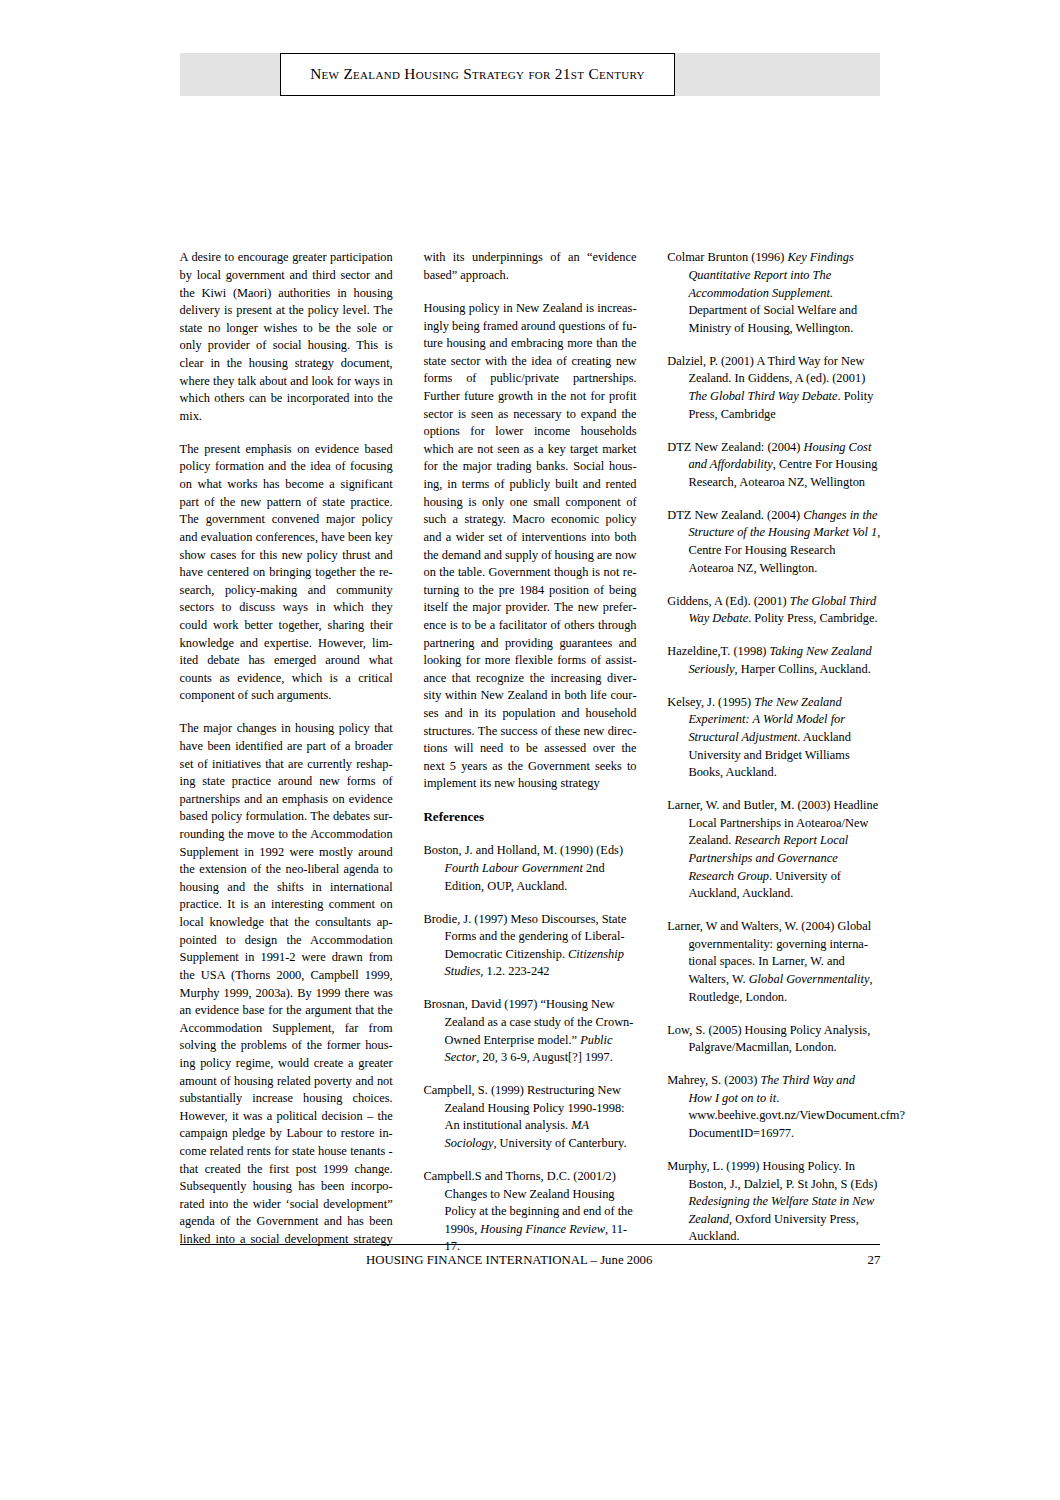New Zealand Housing Strategy for 21st Century
A desire to encourage greater participation by local government and third sector and the Kiwi (Maori) authorities in housing delivery is present at the policy level. The state no longer wishes to be the sole or only provider of social housing. This is clear in the housing strategy document, where they talk about and look for ways in which others can be incorporated into the mix.
The present emphasis on evidence based policy formation and the idea of focusing on what works has become a significant part of the new pattern of state practice. The government convened major policy and evaluation conferences, have been key show cases for this new policy thrust and have centered on bringing together the research, policy-making and community sectors to discuss ways in which they could work better together, sharing their knowledge and expertise. However, limited debate has emerged around what counts as evidence, which is a critical component of such arguments.
The major changes in housing policy that have been identified are part of a broader set of initiatives that are currently reshaping state practice around new forms of partnerships and an emphasis on evidence based policy formulation. The debates surrounding the move to the Accommodation Supplement in 1992 were mostly around the extension of the neo-liberal agenda to housing and the shifts in international practice. It is an interesting comment on local knowledge that the consultants appointed to design the Accommodation Supplement in 1991-2 were drawn from the USA (Thorns 2000, Campbell 1999, Murphy 1999, 2003a). By 1999 there was an evidence base for the argument that the Accommodation Supplement, far from solving the problems of the former housing policy regime, would create a greater amount of housing related poverty and not substantially increase housing choices. However, it was a political decision – the campaign pledge by Labour to restore income related rents for state house tenants - that created the first post 1999 change. Subsequently housing has been incorporated into the wider ‘social development” agenda of the Government and has been linked into a social development strategy with its underpinnings of an “evidence based” approach.
Housing policy in New Zealand is increasingly being framed around questions of future housing and embracing more than the state sector with the idea of creating new forms of public/private partnerships. Further future growth in the not for profit sector is seen as necessary to expand the options for lower income households which are not seen as a key target market for the major trading banks. Social housing, in terms of publicly built and rented housing is only one small component of such a strategy. Macro economic policy and a wider set of interventions into both the demand and supply of housing are now on the table. Government though is not returning to the pre 1984 position of being itself the major provider. The new preference is to be a facilitator of others through partnering and providing guarantees and looking for more flexible forms of assistance that recognize the increasing diversity within New Zealand in both life courses and in its population and household structures. The success of these new directions will need to be assessed over the next 5 years as the Government seeks to implement its new housing strategy
References
Boston, J. and Holland, M. (1990) (Eds) Fourth Labour Government 2nd Edition, OUP, Auckland.
Brodie, J. (1997) Meso Discourses, State Forms and the gendering of Liberal-Democratic Citizenship. Citizenship Studies, 1.2. 223-242
Brosnan, David (1997) “Housing New Zealand as a case study of the Crown-Owned Enterprise model.” Public Sector, 20, 3 6-9, August[?] 1997.
Campbell, S. (1999) Restructuring New Zealand Housing Policy 1990-1998: An institutional analysis. MA Sociology, University of Canterbury.
Campbell.S and Thorns, D.C. (2001/2) Changes to New Zealand Housing Policy at the beginning and end of the 1990s, Housing Finance Review, 11-17.
Colmar Brunton (1996) Key Findings Quantitative Report into The Accommodation Supplement. Department of Social Welfare and Ministry of Housing, Wellington.
Dalziel, P. (2001) A Third Way for New Zealand. In Giddens, A (ed). (2001) The Global Third Way Debate. Polity Press, Cambridge
DTZ New Zealand: (2004) Housing Cost and Affordability, Centre For Housing Research, Aotearoa NZ, Wellington
DTZ New Zealand. (2004) Changes in the Structure of the Housing Market Vol 1, Centre For Housing Research Aotearoa NZ, Wellington.
Giddens, A (Ed). (2001) The Global Third Way Debate. Polity Press, Cambridge.
Hazeldine,T. (1998) Taking New Zealand Seriously, Harper Collins, Auckland.
Kelsey, J. (1995) The New Zealand Experiment: A World Model for Structural Adjustment. Auckland University and Bridget Williams Books, Auckland.
Larner, W. and Butler, M. (2003) Headline Local Partnerships in Aotearoa/New Zealand. Research Report Local Partnerships and Governance Research Group. University of Auckland, Auckland.
Larner, W and Walters, W. (2004) Global governmentality: governing international spaces. In Larner, W. and Walters, W. Global Governmentality, Routledge, London.
Low, S. (2005) Housing Policy Analysis, Palgrave/Macmillan, London.
Mahrey, S. (2003) The Third Way and How I got on to it. www.beehive.govt.nz/ViewDocument.cfm?DocumentID=16977.
Murphy, L. (1999) Housing Policy. In Boston, J., Dalziel, P. St John, S (Eds) Redesigning the Welfare State in New Zealand, Oxford University Press, Auckland.
HOUSING FINANCE INTERNATIONAL – June 2006
27